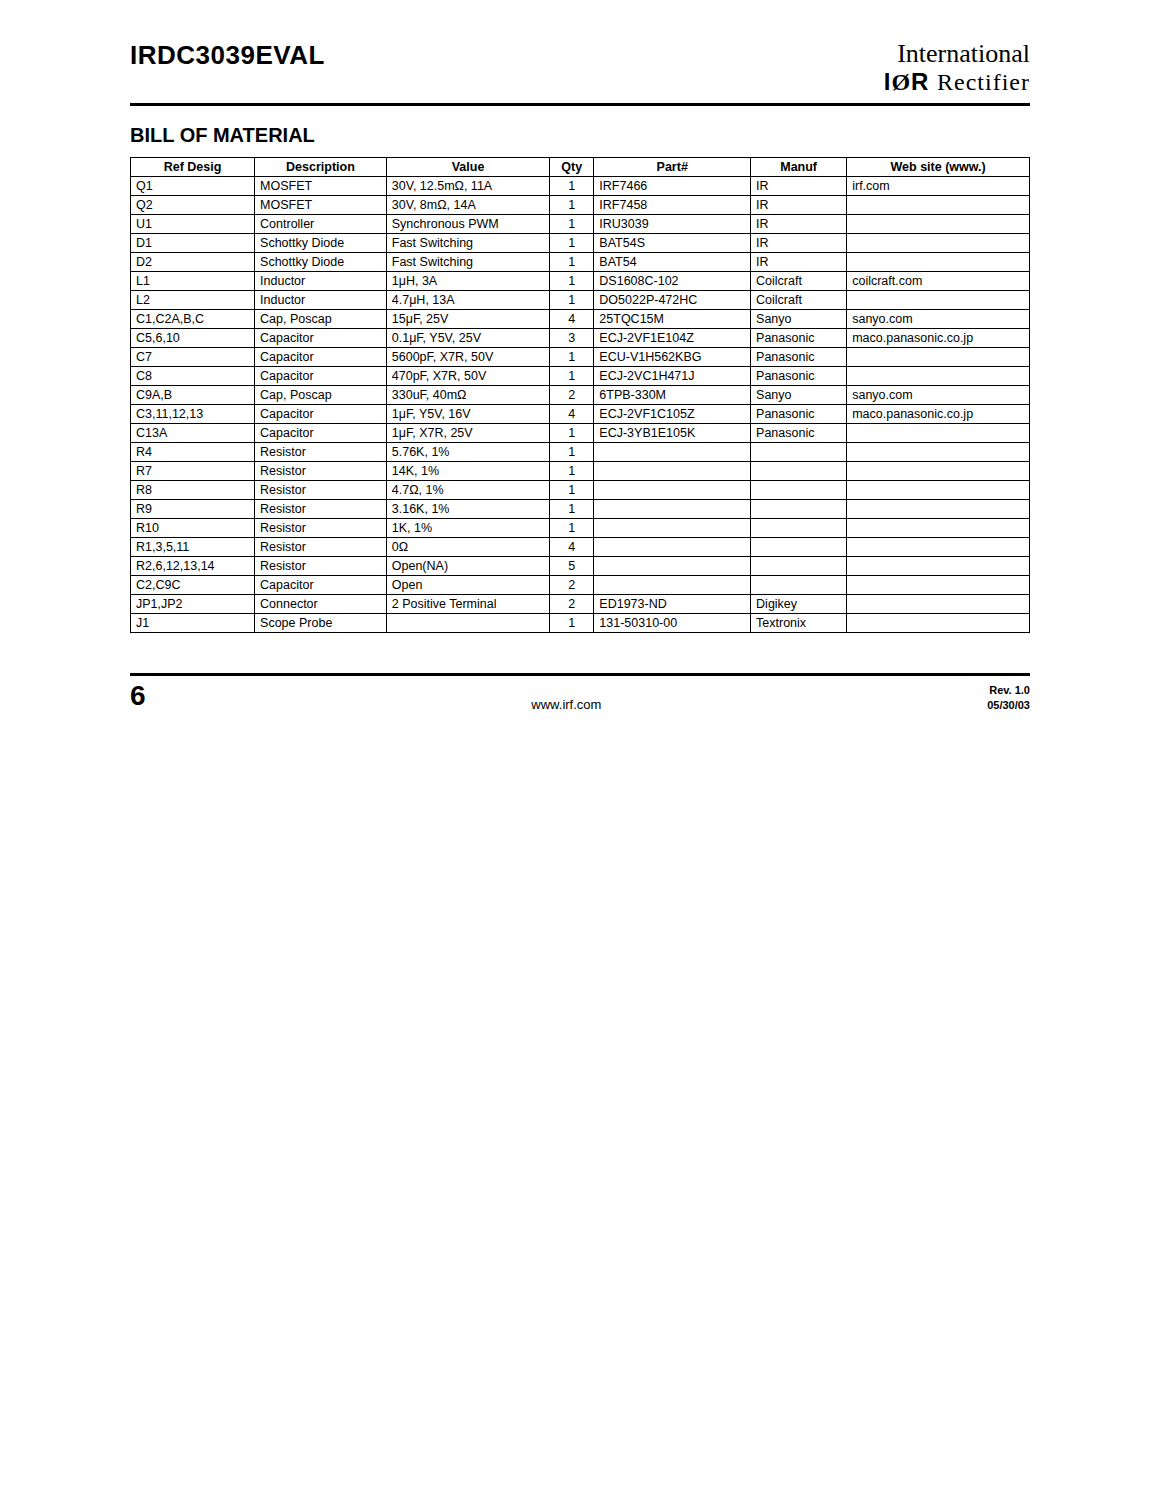IRDC3039EVAL
International
IØR Rectifier
BILL OF MATERIAL
| Ref Desig | Description | Value | Qty | Part# | Manuf | Web site (www.) |
| --- | --- | --- | --- | --- | --- | --- |
| Q1 | MOSFET | 30V, 12.5mΩ, 11A | 1 | IRF7466 | IR | irf.com |
| Q2 | MOSFET | 30V, 8mΩ, 14A | 1 | IRF7458 | IR | |
| U1 | Controller | Synchronous PWM | 1 | IRU3039 | IR | |
| D1 | Schottky Diode | Fast Switching | 1 | BAT54S | IR | |
| D2 | Schottky Diode | Fast Switching | 1 | BAT54 | IR | |
| L1 | Inductor | 1μH, 3A | 1 | DS1608C-102 | Coilcraft | coilcraft.com |
| L2 | Inductor | 4.7μH, 13A | 1 | DO5022P-472HC | Coilcraft | |
| C1,C2A,B,C | Cap, Poscap | 15μF, 25V | 4 | 25TQC15M | Sanyo | sanyo.com |
| C5,6,10 | Capacitor | 0.1μF, Y5V, 25V | 3 | ECJ-2VF1E104Z | Panasonic | maco.panasonic.co.jp |
| C7 | Capacitor | 5600pF, X7R, 50V | 1 | ECU-V1H562KBG | Panasonic | |
| C8 | Capacitor | 470pF, X7R, 50V | 1 | ECJ-2VC1H471J | Panasonic | |
| C9A,B | Cap, Poscap | 330uF, 40mΩ | 2 | 6TPB-330M | Sanyo | sanyo.com |
| C3,11,12,13 | Capacitor | 1μF, Y5V, 16V | 4 | ECJ-2VF1C105Z | Panasonic | maco.panasonic.co.jp |
| C13A | Capacitor | 1μF, X7R, 25V | 1 | ECJ-3YB1E105K | Panasonic | |
| R4 | Resistor | 5.76K, 1% | 1 | | | |
| R7 | Resistor | 14K, 1% | 1 | | | |
| R8 | Resistor | 4.7Ω, 1% | 1 | | | |
| R9 | Resistor | 3.16K, 1% | 1 | | | |
| R10 | Resistor | 1K, 1% | 1 | | | |
| R1,3,5,11 | Resistor | 0Ω | 4 | | | |
| R2,6,12,13,14 | Resistor | Open(NA) | 5 | | | |
| C2,C9C | Capacitor | Open | 2 | | | |
| JP1,JP2 | Connector | 2 Positive Terminal | 2 | ED1973-ND | Digikey | |
| J1 | Scope Probe | | 1 | 131-50310-00 | Textronix | |
6
www.irf.com
Rev. 1.0
05/30/03